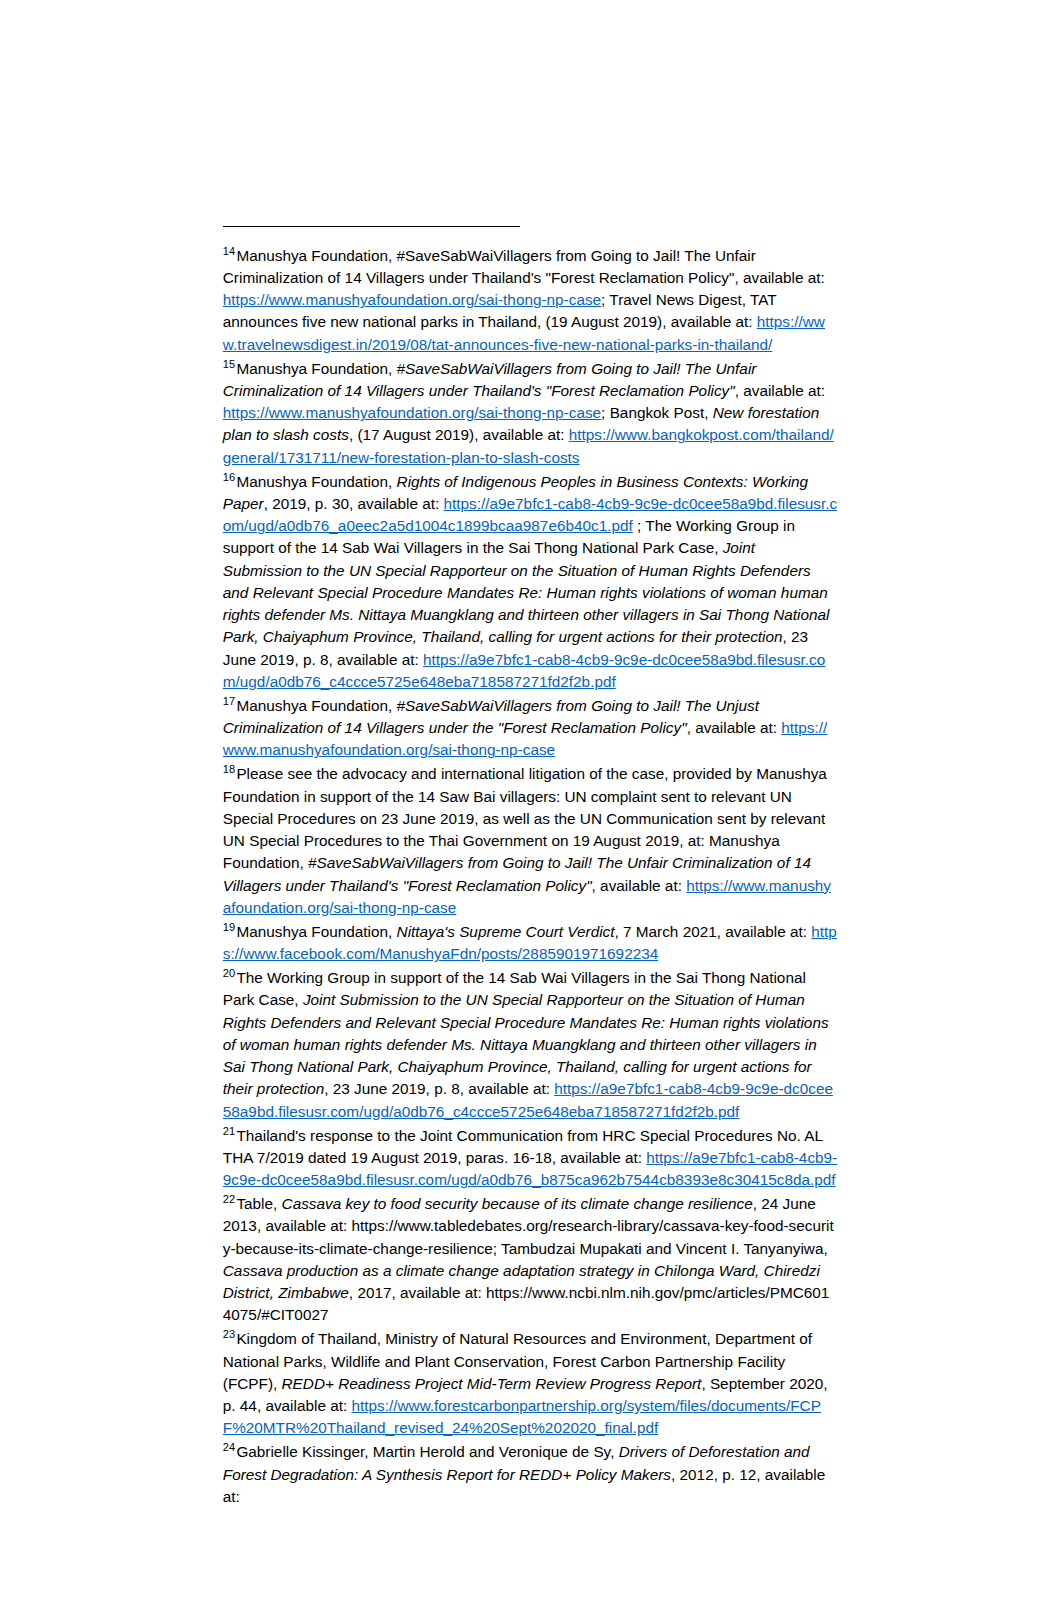14Manushya Foundation, #SaveSabWaiVillagers from Going to Jail! The Unfair Criminalization of 14 Villagers under Thailand's "Forest Reclamation Policy", available at: https://www.manushyafoundation.org/sai-thong-np-case; Travel News Digest, TAT announces five new national parks in Thailand, (19 August 2019), available at: https://www.travelnewsdigest.in/2019/08/tat-announces-five-new-national-parks-in-thailand/
15Manushya Foundation, #SaveSabWaiVillagers from Going to Jail! The Unfair Criminalization of 14 Villagers under Thailand's "Forest Reclamation Policy", available at: https://www.manushyafoundation.org/sai-thong-np-case; Bangkok Post, New forestation plan to slash costs, (17 August 2019), available at: https://www.bangkokpost.com/thailand/general/1731711/new-forestation-plan-to-slash-costs
16Manushya Foundation, Rights of Indigenous Peoples in Business Contexts: Working Paper, 2019, p. 30, available at: https://a9e7bfc1-cab8-4cb9-9c9e-dc0cee58a9bd.filesusr.com/ugd/a0db76_a0eec2a5d1004c1899bcaa987e6b40c1.pdf ; The Working Group in support of the 14 Sab Wai Villagers in the Sai Thong National Park Case, Joint Submission to the UN Special Rapporteur on the Situation of Human Rights Defenders and Relevant Special Procedure Mandates Re: Human rights violations of woman human rights defender Ms. Nittaya Muangklang and thirteen other villagers in Sai Thong National Park, Chaiyaphum Province, Thailand, calling for urgent actions for their protection, 23 June 2019, p. 8, available at: https://a9e7bfc1-cab8-4cb9-9c9e-dc0cee58a9bd.filesusr.com/ugd/a0db76_c4ccce5725e648eba718587271fd2f2b.pdf
17Manushya Foundation, #SaveSabWaiVillagers from Going to Jail! The Unjust Criminalization of 14 Villagers under the "Forest Reclamation Policy", available at: https://www.manushyafoundation.org/sai-thong-np-case
18Please see the advocacy and international litigation of the case, provided by Manushya Foundation in support of the 14 Saw Bai villagers: UN complaint sent to relevant UN Special Procedures on 23 June 2019, as well as the UN Communication sent by relevant UN Special Procedures to the Thai Government on 19 August 2019, at: Manushya Foundation, #SaveSabWaiVillagers from Going to Jail! The Unfair Criminalization of 14 Villagers under Thailand's "Forest Reclamation Policy", available at: https://www.manushyafoundation.org/sai-thong-np-case
19Manushya Foundation, Nittaya's Supreme Court Verdict, 7 March 2021, available at: https://www.facebook.com/ManushyaFdn/posts/2885901971692234
20The Working Group in support of the 14 Sab Wai Villagers in the Sai Thong National Park Case, Joint Submission to the UN Special Rapporteur on the Situation of Human Rights Defenders and Relevant Special Procedure Mandates Re: Human rights violations of woman human rights defender Ms. Nittaya Muangklang and thirteen other villagers in Sai Thong National Park, Chaiyaphum Province, Thailand, calling for urgent actions for their protection, 23 June 2019, p. 8, available at: https://a9e7bfc1-cab8-4cb9-9c9e-dc0cee58a9bd.filesusr.com/ugd/a0db76_c4ccce5725e648eba718587271fd2f2b.pdf
21Thailand's response to the Joint Communication from HRC Special Procedures No. AL THA 7/2019 dated 19 August 2019, paras. 16-18, available at: https://a9e7bfc1-cab8-4cb9-9c9e-dc0cee58a9bd.filesusr.com/ugd/a0db76_b875ca962b7544cb8393e8c30415c8da.pdf
22Table, Cassava key to food security because of its climate change resilience, 24 June 2013, available at: https://www.tabledebates.org/research-library/cassava-key-food-security-because-its-climate-change-resilience; Tambudzai Mupakati and Vincent I. Tanyanyiwa, Cassava production as a climate change adaptation strategy in Chilonga Ward, Chiredzi District, Zimbabwe, 2017, available at: https://www.ncbi.nlm.nih.gov/pmc/articles/PMC6014075/#CIT0027
23Kingdom of Thailand, Ministry of Natural Resources and Environment, Department of National Parks, Wildlife and Plant Conservation, Forest Carbon Partnership Facility (FCPF), REDD+ Readiness Project Mid-Term Review Progress Report, September 2020, p. 44, available at: https://www.forestcarbonpartnership.org/system/files/documents/FCPF%20MTR%20Thailand_revised_24%20Sept%202020_final.pdf
24Gabrielle Kissinger, Martin Herold and Veronique de Sy, Drivers of Deforestation and Forest Degradation: A Synthesis Report for REDD+ Policy Makers, 2012, p. 12, available at: